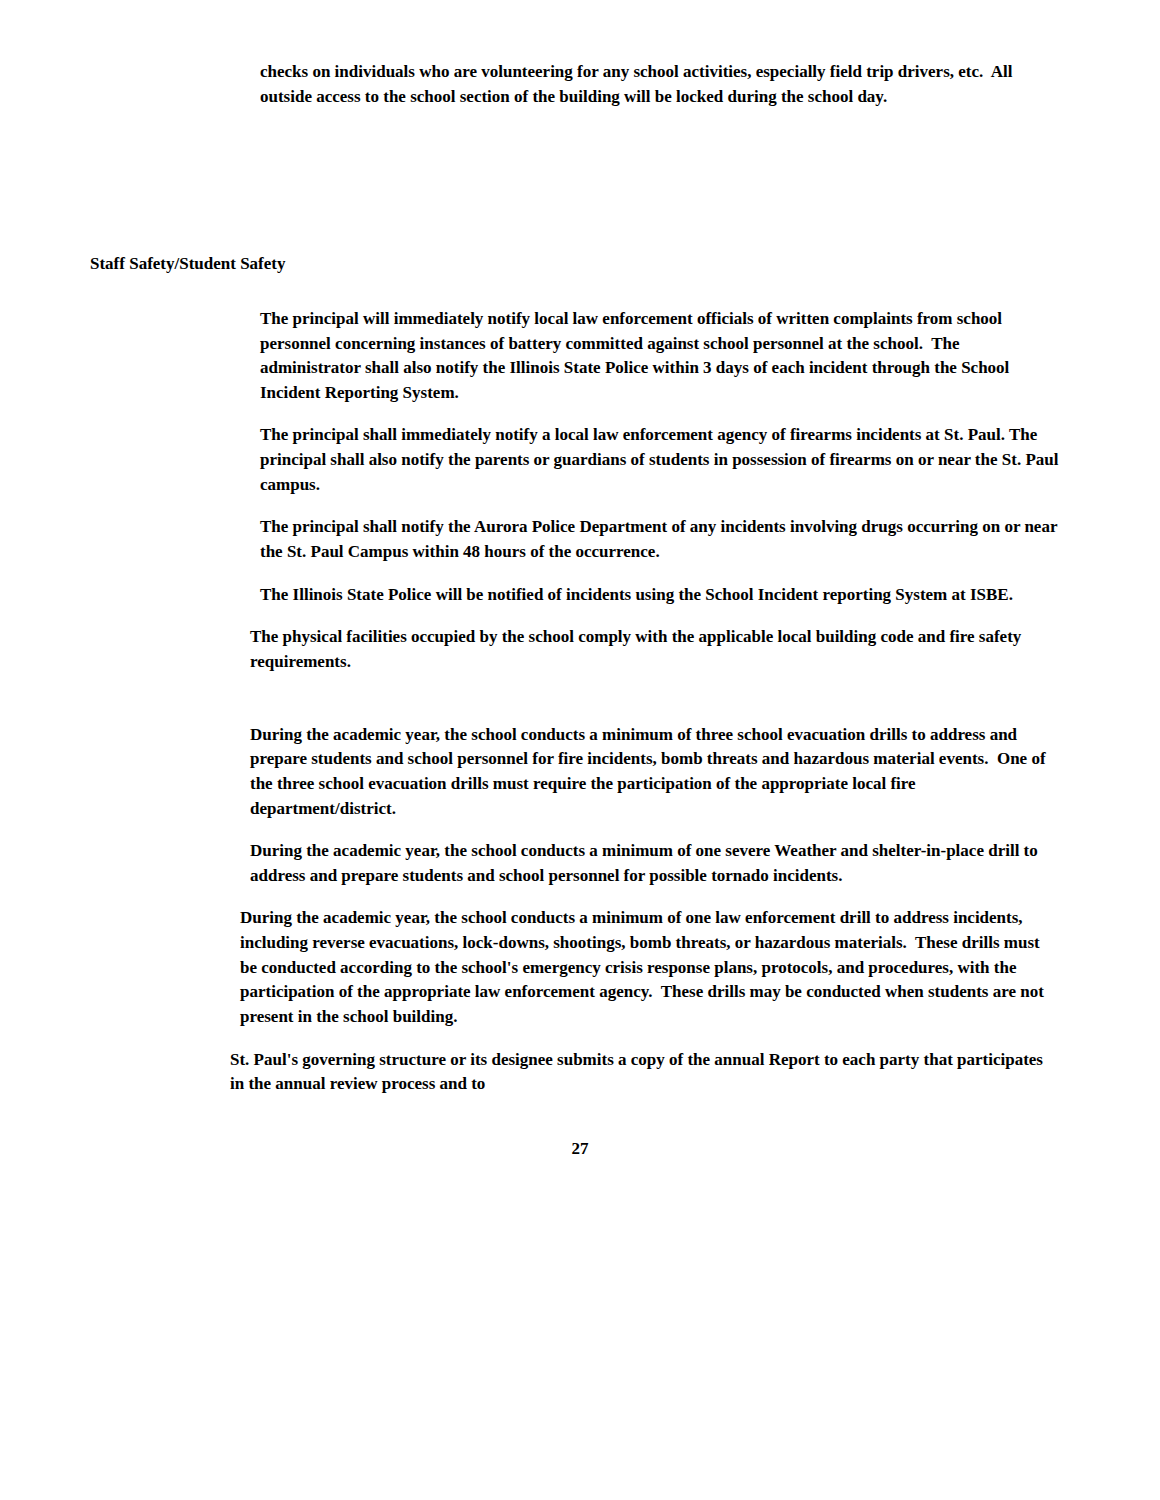checks on individuals who are volunteering for any school activities, especially field trip drivers, etc. All outside access to the school section of the building will be locked during the school day.
Staff Safety/Student Safety
The principal will immediately notify local law enforcement officials of written complaints from school personnel concerning instances of battery committed against school personnel at the school. The administrator shall also notify the Illinois State Police within 3 days of each incident through the School Incident Reporting System.
The principal shall immediately notify a local law enforcement agency of firearms incidents at St. Paul. The principal shall also notify the parents or guardians of students in possession of firearms on or near the St. Paul campus.
The principal shall notify the Aurora Police Department of any incidents involving drugs occurring on or near the St. Paul Campus within 48 hours of the occurrence.
The Illinois State Police will be notified of incidents using the School Incident reporting System at ISBE.
The physical facilities occupied by the school comply with the applicable local building code and fire safety requirements.
During the academic year, the school conducts a minimum of three school evacuation drills to address and prepare students and school personnel for fire incidents, bomb threats and hazardous material events. One of the three school evacuation drills must require the participation of the appropriate local fire department/district.
During the academic year, the school conducts a minimum of one severe Weather and shelter-in-place drill to address and prepare students and school personnel for possible tornado incidents.
During the academic year, the school conducts a minimum of one law enforcement drill to address incidents, including reverse evacuations, lock-downs, shootings, bomb threats, or hazardous materials. These drills must be conducted according to the school's emergency crisis response plans, protocols, and procedures, with the participation of the appropriate law enforcement agency. These drills may be conducted when students are not present in the school building.
St. Paul's governing structure or its designee submits a copy of the annual Report to each party that participates in the annual review process and to
27